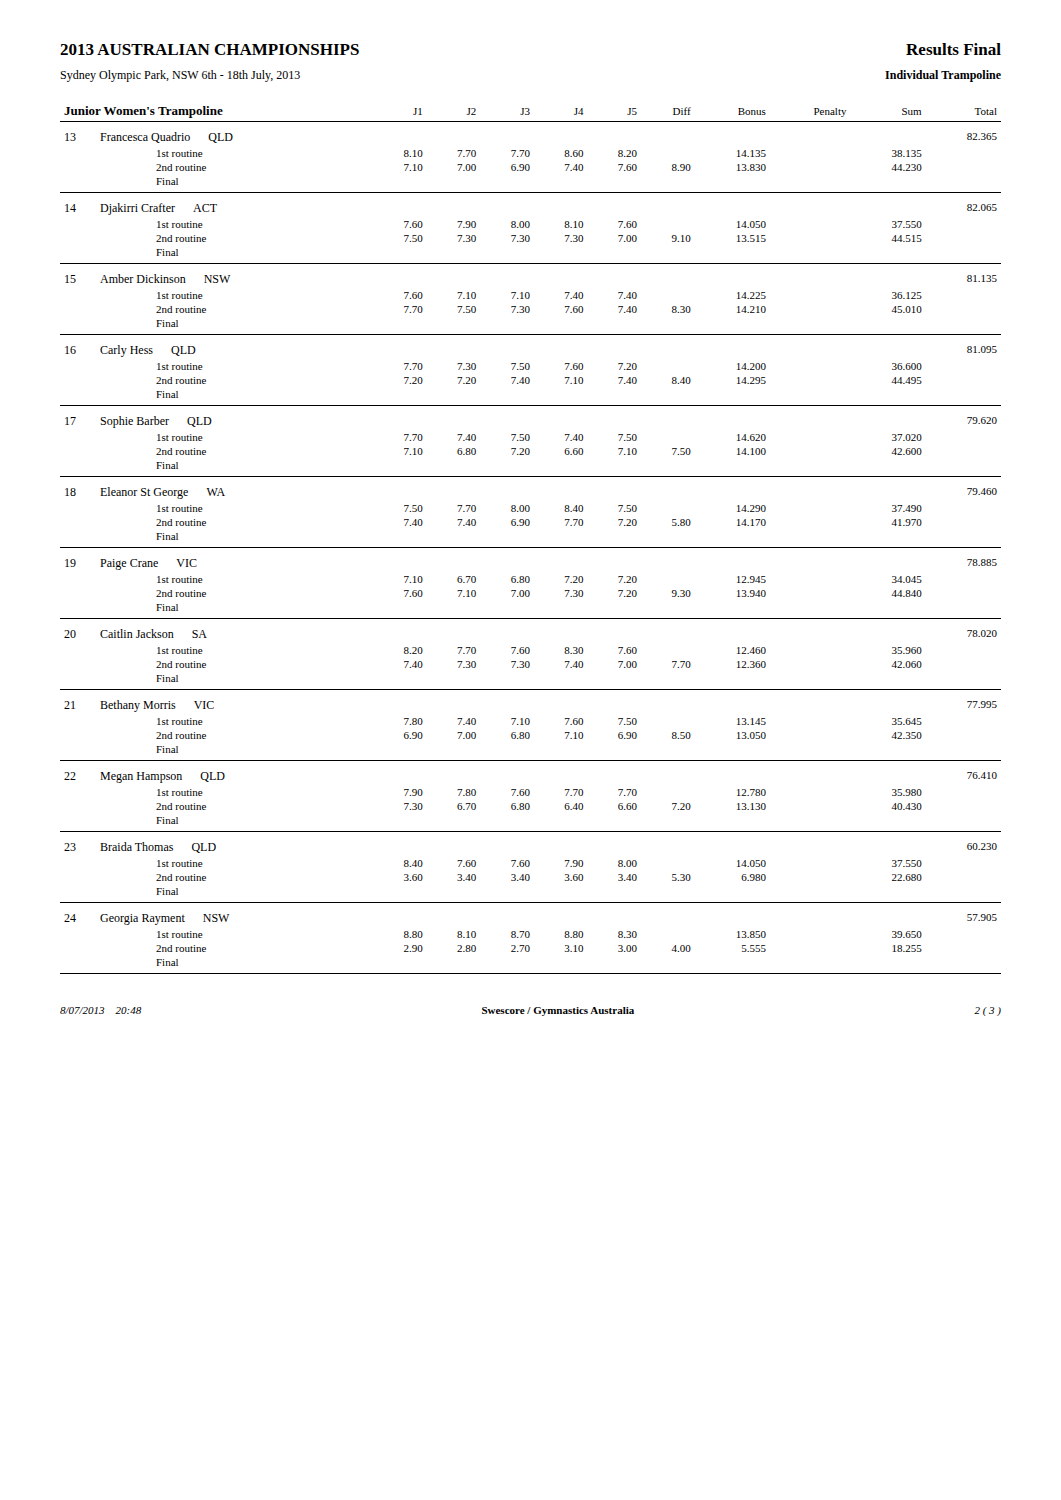2013 AUSTRALIAN CHAMPIONSHIPS
Sydney Olympic Park, NSW 6th - 18th July, 2013
Results Final
Individual Trampoline
| Junior Women's Trampoline | J1 | J2 | J3 | J4 | J5 | Diff | Bonus | Penalty | Sum | Total |
| --- | --- | --- | --- | --- | --- | --- | --- | --- | --- | --- |
| 13 | Francesca Quadrio QLD | | | | | | | | | | 82.365 |
| | 1st routine | 8.10 | 7.70 | 7.70 | 8.60 | 8.20 | | 14.135 | | 38.135 | |
| | 2nd routine | 7.10 | 7.00 | 6.90 | 7.40 | 7.60 | 8.90 | 13.830 | | 44.230 | |
| | Final | | | | | | | | | | |
| 14 | Djakirri Crafter ACT | | | | | | | | | | 82.065 |
| | 1st routine | 7.60 | 7.90 | 8.00 | 8.10 | 7.60 | | 14.050 | | 37.550 | |
| | 2nd routine | 7.50 | 7.30 | 7.30 | 7.30 | 7.00 | 9.10 | 13.515 | | 44.515 | |
| | Final | | | | | | | | | | |
| 15 | Amber Dickinson NSW | | | | | | | | | | 81.135 |
| | 1st routine | 7.60 | 7.10 | 7.10 | 7.40 | 7.40 | | 14.225 | | 36.125 | |
| | 2nd routine | 7.70 | 7.50 | 7.30 | 7.60 | 7.40 | 8.30 | 14.210 | | 45.010 | |
| | Final | | | | | | | | | | |
| 16 | Carly Hess QLD | | | | | | | | | | 81.095 |
| | 1st routine | 7.70 | 7.30 | 7.50 | 7.60 | 7.20 | | 14.200 | | 36.600 | |
| | 2nd routine | 7.20 | 7.20 | 7.40 | 7.10 | 7.40 | 8.40 | 14.295 | | 44.495 | |
| | Final | | | | | | | | | | |
| 17 | Sophie Barber QLD | | | | | | | | | | 79.620 |
| | 1st routine | 7.70 | 7.40 | 7.50 | 7.40 | 7.50 | | 14.620 | | 37.020 | |
| | 2nd routine | 7.10 | 6.80 | 7.20 | 6.60 | 7.10 | 7.50 | 14.100 | | 42.600 | |
| | Final | | | | | | | | | | |
| 18 | Eleanor St George WA | | | | | | | | | | 79.460 |
| | 1st routine | 7.50 | 7.70 | 8.00 | 8.40 | 7.50 | | 14.290 | | 37.490 | |
| | 2nd routine | 7.40 | 7.40 | 6.90 | 7.70 | 7.20 | 5.80 | 14.170 | | 41.970 | |
| | Final | | | | | | | | | | |
| 19 | Paige Crane VIC | | | | | | | | | | 78.885 |
| | 1st routine | 7.10 | 6.70 | 6.80 | 7.20 | 7.20 | | 12.945 | | 34.045 | |
| | 2nd routine | 7.60 | 7.10 | 7.00 | 7.30 | 7.20 | 9.30 | 13.940 | | 44.840 | |
| | Final | | | | | | | | | | |
| 20 | Caitlin Jackson SA | | | | | | | | | | 78.020 |
| | 1st routine | 8.20 | 7.70 | 7.60 | 8.30 | 7.60 | | 12.460 | | 35.960 | |
| | 2nd routine | 7.40 | 7.30 | 7.30 | 7.40 | 7.00 | 7.70 | 12.360 | | 42.060 | |
| | Final | | | | | | | | | | |
| 21 | Bethany Morris VIC | | | | | | | | | | 77.995 |
| | 1st routine | 7.80 | 7.40 | 7.10 | 7.60 | 7.50 | | 13.145 | | 35.645 | |
| | 2nd routine | 6.90 | 7.00 | 6.80 | 7.10 | 6.90 | 8.50 | 13.050 | | 42.350 | |
| | Final | | | | | | | | | | |
| 22 | Megan Hampson QLD | | | | | | | | | | 76.410 |
| | 1st routine | 7.90 | 7.80 | 7.60 | 7.70 | 7.70 | | 12.780 | | 35.980 | |
| | 2nd routine | 7.30 | 6.70 | 6.80 | 6.40 | 6.60 | 7.20 | 13.130 | | 40.430 | |
| | Final | | | | | | | | | | |
| 23 | Braida Thomas QLD | | | | | | | | | | 60.230 |
| | 1st routine | 8.40 | 7.60 | 7.60 | 7.90 | 8.00 | | 14.050 | | 37.550 | |
| | 2nd routine | 3.60 | 3.40 | 3.40 | 3.60 | 3.40 | 5.30 | 6.980 | | 22.680 | |
| | Final | | | | | | | | | | |
| 24 | Georgia Rayment NSW | | | | | | | | | | 57.905 |
| | 1st routine | 8.80 | 8.10 | 8.70 | 8.80 | 8.30 | | 13.850 | | 39.650 | |
| | 2nd routine | 2.90 | 2.80 | 2.70 | 3.10 | 3.00 | 4.00 | 5.555 | | 18.255 | |
| | Final | | | | | | | | | | |
8/07/2013 20:48
Swescore / Gymnastics Australia
2 ( 3 )